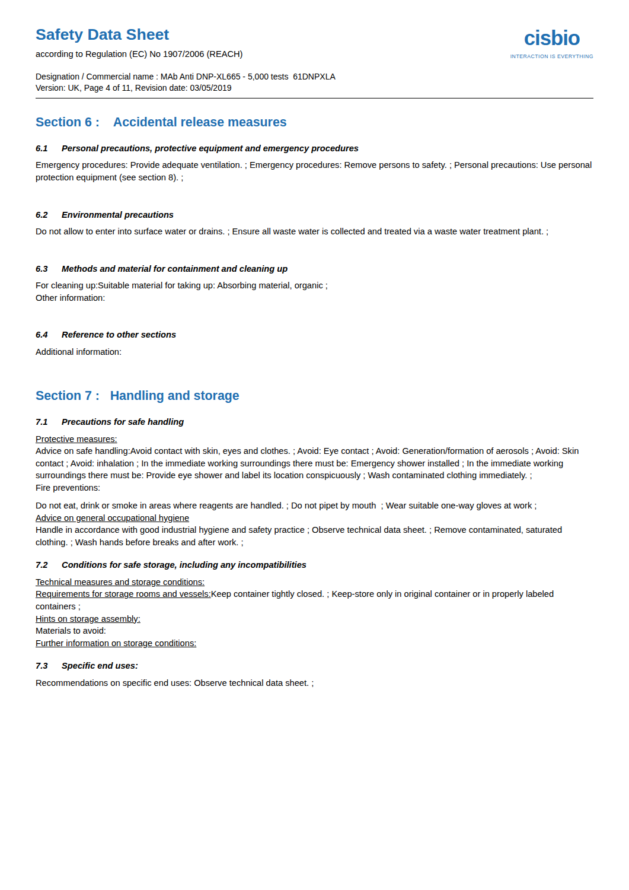Safety Data Sheet
according to Regulation (EC) No 1907/2006 (REACH)
Designation / Commercial name : MAb Anti DNP-XL665 - 5,000 tests 61DNPXLA
Version: UK, Page 4 of 11, Revision date: 03/05/2019
cisbio
INTERACTION IS EVERYTHING
Section 6 : Accidental release measures
6.1 Personal precautions, protective equipment and emergency procedures
Emergency procedures: Provide adequate ventilation. ; Emergency procedures: Remove persons to safety. ; Personal precautions: Use personal protection equipment (see section 8). ;
6.2 Environmental precautions
Do not allow to enter into surface water or drains. ; Ensure all waste water is collected and treated via a waste water treatment plant. ;
6.3 Methods and material for containment and cleaning up
For cleaning up:Suitable material for taking up: Absorbing material, organic ;
Other information:
6.4 Reference to other sections
Additional information:
Section 7 : Handling and storage
7.1 Precautions for safe handling
Protective measures:
Advice on safe handling:Avoid contact with skin, eyes and clothes. ; Avoid: Eye contact ; Avoid: Generation/formation of aerosols ; Avoid: Skin contact ; Avoid: inhalation ; In the immediate working surroundings there must be: Emergency shower installed ; In the immediate working surroundings there must be: Provide eye shower and label its location conspicuously ; Wash contaminated clothing immediately. ;
Fire preventions:
Do not eat, drink or smoke in areas where reagents are handled. ; Do not pipet by mouth ; Wear suitable one-way gloves at work ;
Advice on general occupational hygiene
Handle in accordance with good industrial hygiene and safety practice ; Observe technical data sheet. ; Remove contaminated, saturated clothing. ; Wash hands before breaks and after work. ;
7.2 Conditions for safe storage, including any incompatibilities
Technical measures and storage conditions:
Requirements for storage rooms and vessels: Keep container tightly closed. ; Keep-store only in original container or in properly labeled containers ;
Hints on storage assembly:
Materials to avoid:
Further information on storage conditions:
7.3 Specific end uses:
Recommendations on specific end uses: Observe technical data sheet. ;